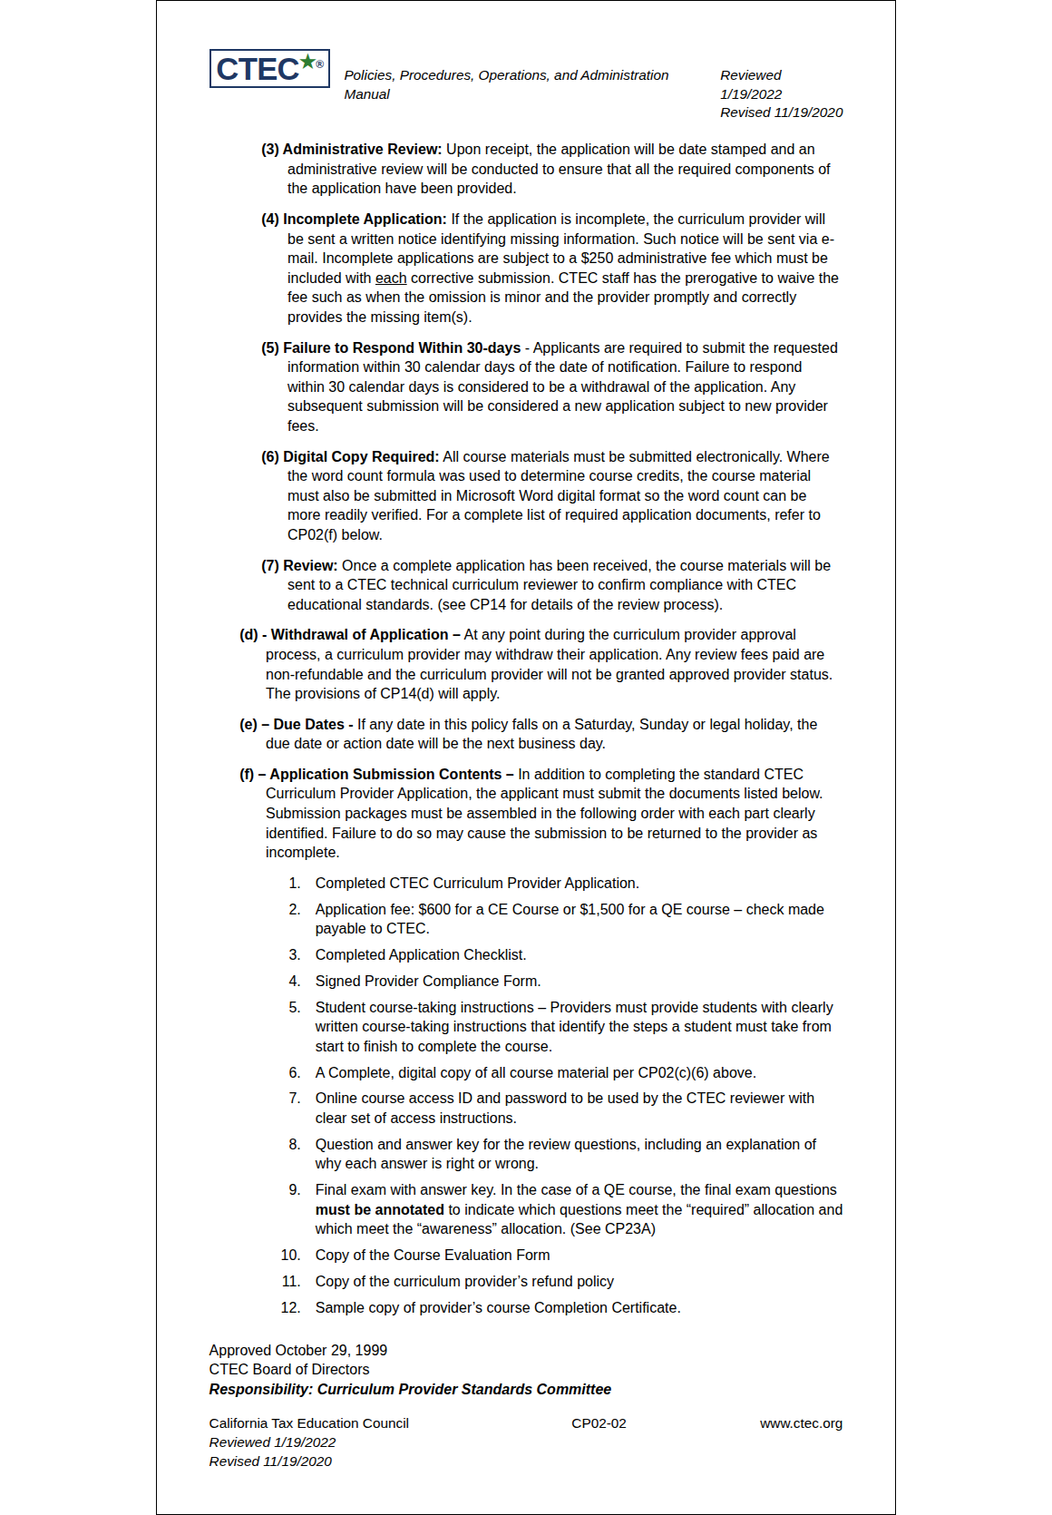CTEC★®
Policies, Procedures, Operations, and Administration Manual Reviewed 1/19/2022
Revised 11/19/2020
(3) Administrative Review: Upon receipt, the application will be date stamped and an administrative review will be conducted to ensure that all the required components of the application have been provided.
(4) Incomplete Application: If the application is incomplete, the curriculum provider will be sent a written notice identifying missing information. Such notice will be sent via e-mail. Incomplete applications are subject to a $250 administrative fee which must be included with each corrective submission. CTEC staff has the prerogative to waive the fee such as when the omission is minor and the provider promptly and correctly provides the missing item(s).
(5) Failure to Respond Within 30-days - Applicants are required to submit the requested information within 30 calendar days of the date of notification. Failure to respond within 30 calendar days is considered to be a withdrawal of the application. Any subsequent submission will be considered a new application subject to new provider fees.
(6) Digital Copy Required: All course materials must be submitted electronically. Where the word count formula was used to determine course credits, the course material must also be submitted in Microsoft Word digital format so the word count can be more readily verified. For a complete list of required application documents, refer to CP02(f) below.
(7) Review: Once a complete application has been received, the course materials will be sent to a CTEC technical curriculum reviewer to confirm compliance with CTEC educational standards. (see CP14 for details of the review process).
(d) - Withdrawal of Application – At any point during the curriculum provider approval process, a curriculum provider may withdraw their application. Any review fees paid are non-refundable and the curriculum provider will not be granted approved provider status. The provisions of CP14(d) will apply.
(e) – Due Dates - If any date in this policy falls on a Saturday, Sunday or legal holiday, the due date or action date will be the next business day.
(f) – Application Submission Contents – In addition to completing the standard CTEC Curriculum Provider Application, the applicant must submit the documents listed below. Submission packages must be assembled in the following order with each part clearly identified. Failure to do so may cause the submission to be returned to the provider as incomplete.
Completed CTEC Curriculum Provider Application.
Application fee: $600 for a CE Course or $1,500 for a QE course – check made payable to CTEC.
Completed Application Checklist.
Signed Provider Compliance Form.
Student course-taking instructions – Providers must provide students with clearly written course-taking instructions that identify the steps a student must take from start to finish to complete the course.
A Complete, digital copy of all course material per CP02(c)(6) above.
Online course access ID and password to be used by the CTEC reviewer with clear set of access instructions.
Question and answer key for the review questions, including an explanation of why each answer is right or wrong.
Final exam with answer key. In the case of a QE course, the final exam questions must be annotated to indicate which questions meet the “required” allocation and which meet the “awareness” allocation. (See CP23A)
Copy of the Course Evaluation Form
Copy of the curriculum provider’s refund policy
Sample copy of provider’s course Completion Certificate.
Approved October 29, 1999
CTEC Board of Directors
Responsibility: Curriculum Provider Standards Committee
California Tax Education Council
Reviewed 1/19/2022
Revised 11/19/2020
CP02-02
www.ctec.org